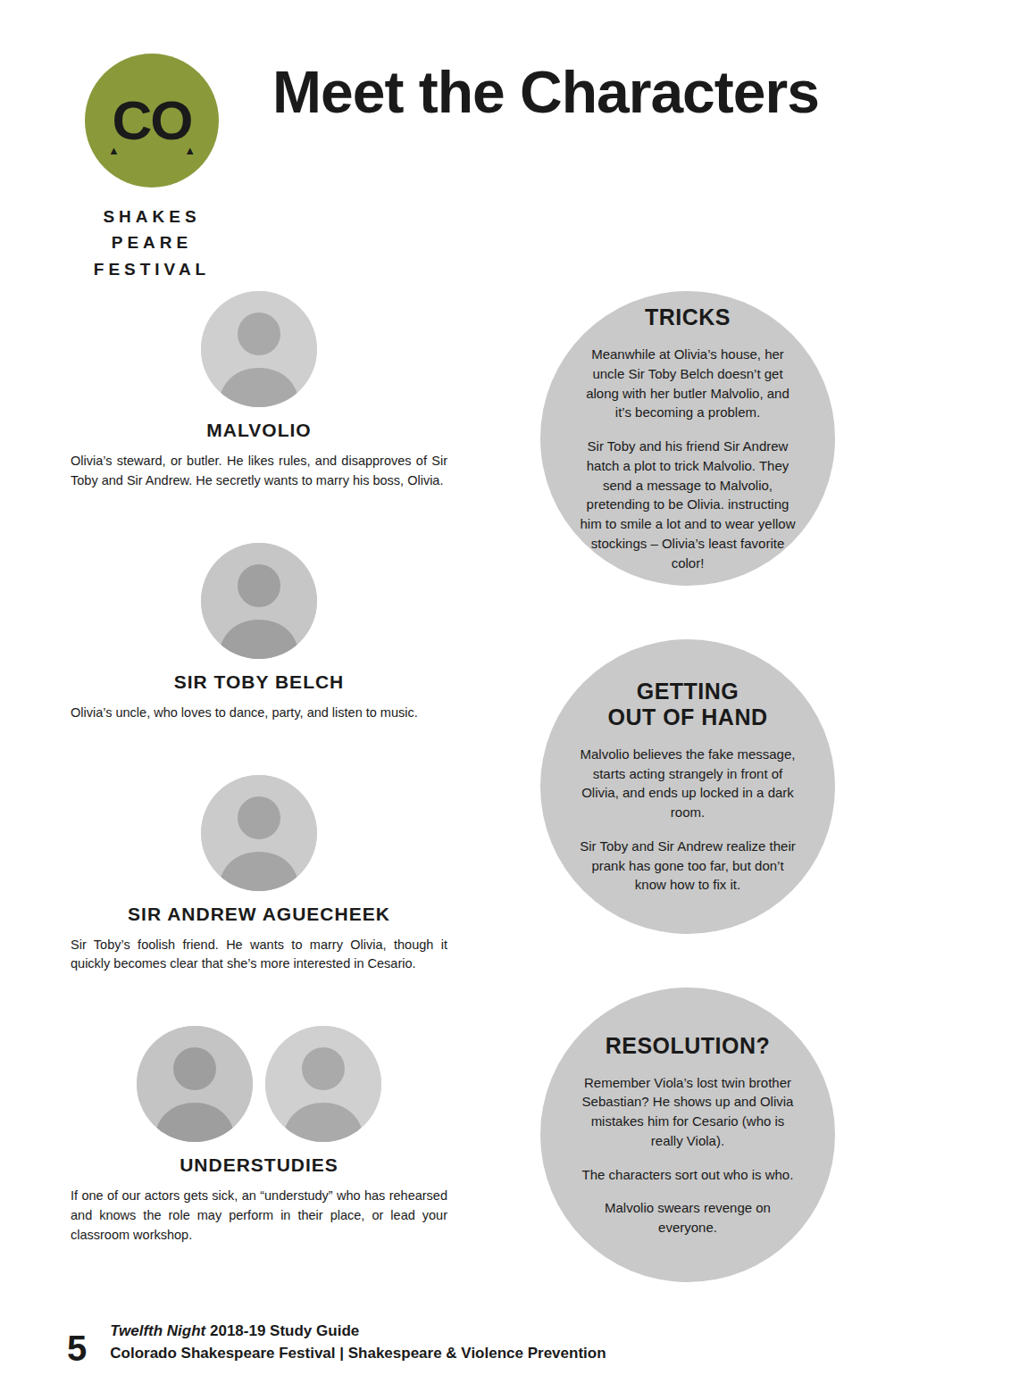▲ CO ▲
SHAKES
PEARE
FESTIVAL
Meet the Characters
MALVOLIO
Olivia’s steward, or butler. He likes rules, and disapproves of Sir Toby and Sir Andrew. He secretly wants to marry his boss, Olivia.
SIR TOBY BELCH
Olivia’s uncle, who loves to dance, party, and listen to music.
SIR ANDREW AGUECHEEK
Sir Toby’s foolish friend. He wants to marry Olivia, though it quickly becomes clear that she’s more interested in Cesario.
UNDERSTUDIES
If one of our actors gets sick, an “understudy” who has rehearsed and knows the role may perform in their place, or lead your classroom workshop.
TRICKS
Meanwhile at Olivia’s house, her uncle Sir Toby Belch doesn’t get along with her butler Malvolio, and it’s becoming a problem.
Sir Toby and his friend Sir Andrew hatch a plot to trick Malvolio. They send a message to Malvolio, pretending to be Olivia. instructing him to smile a lot and to wear yellow stockings – Olivia’s least favorite color!
GETTING
OUT OF HAND
Malvolio believes the fake message, starts acting strangely in front of Olivia, and ends up locked in a dark room.
Sir Toby and Sir Andrew realize their prank has gone too far, but don’t know how to fix it.
RESOLUTION?
Remember Viola’s lost twin brother Sebastian? He shows up and Olivia mistakes him for Cesario (who is really Viola).
The characters sort out who is who.
Malvolio swears revenge on everyone.
5
Twelfth Night 2018-19 Study Guide
Colorado Shakespeare Festival | Shakespeare & Violence Prevention